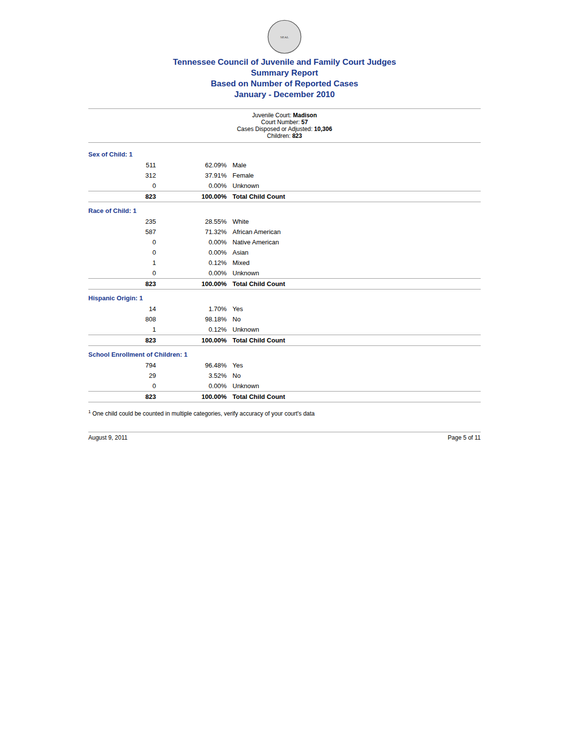Tennessee Council of Juvenile and Family Court Judges
Summary Report
Based on Number of Reported Cases
January - December 2010
Juvenile Court: Madison
Court Number: 57
Cases Disposed or Adjusted: 10,306
Children: 823
Sex of Child: 1
| 511 | 62.09% | Male |
| 312 | 37.91% | Female |
| 0 | 0.00% | Unknown |
| 823 | 100.00% | Total Child Count |
Race of Child: 1
| 235 | 28.55% | White |
| 587 | 71.32% | African American |
| 0 | 0.00% | Native American |
| 0 | 0.00% | Asian |
| 1 | 0.12% | Mixed |
| 0 | 0.00% | Unknown |
| 823 | 100.00% | Total Child Count |
Hispanic Origin: 1
| 14 | 1.70% | Yes |
| 808 | 98.18% | No |
| 1 | 0.12% | Unknown |
| 823 | 100.00% | Total Child Count |
School Enrollment of Children: 1
| 794 | 96.48% | Yes |
| 29 | 3.52% | No |
| 0 | 0.00% | Unknown |
| 823 | 100.00% | Total Child Count |
1 One child could be counted in multiple categories, verify accuracy of your court's data
August 9, 2011
Page 5 of 11